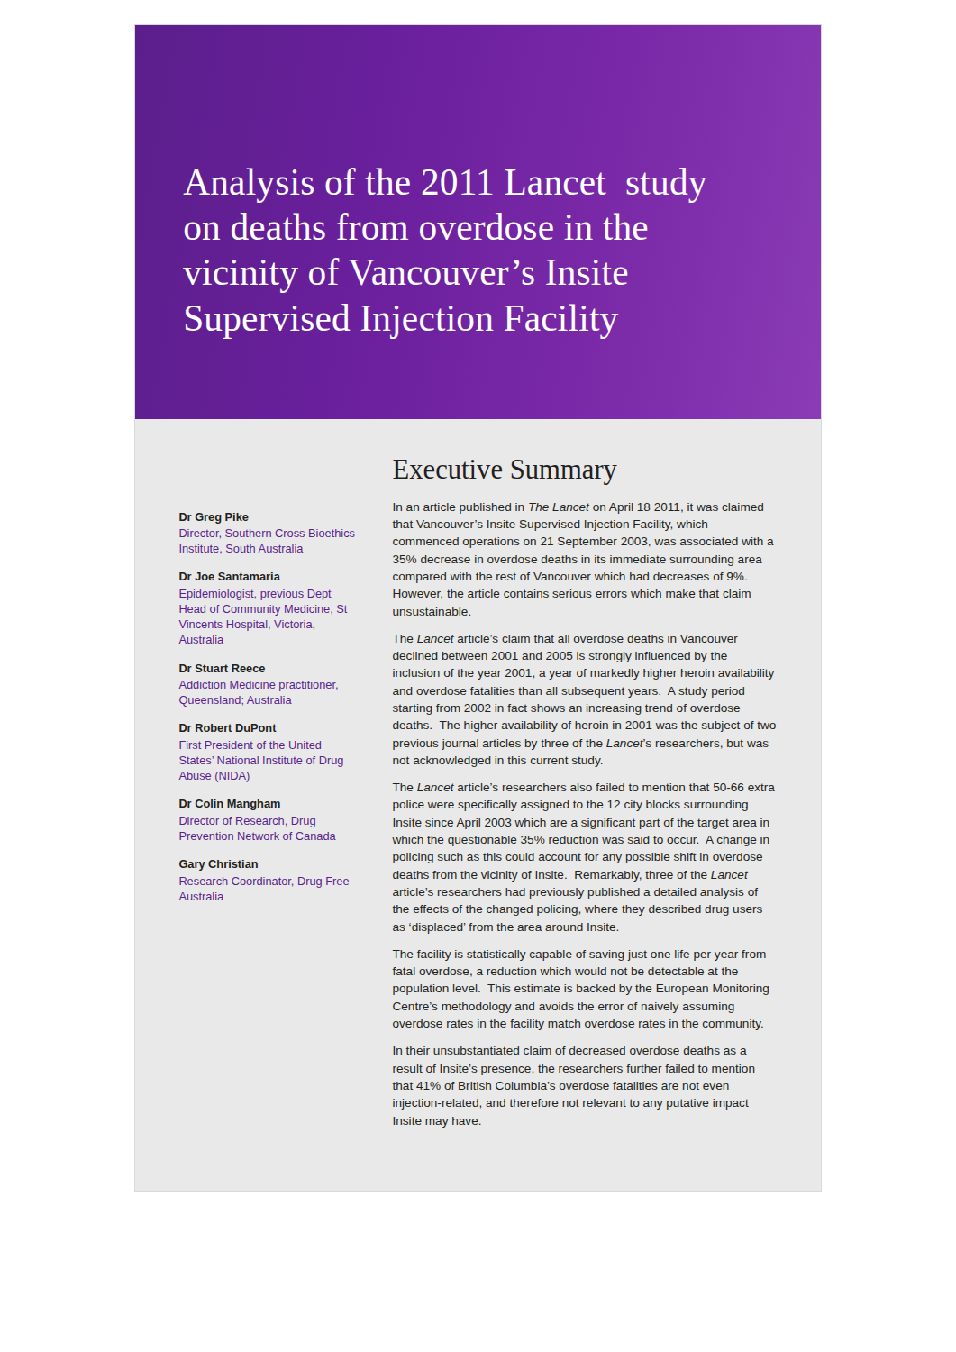Analysis of the 2011 Lancet study on deaths from overdose in the vicinity of Vancouver’s Insite Supervised Injection Facility
Dr Greg Pike
Director, Southern Cross Bioethics Institute, South Australia
Dr Joe Santamaria
Epidemiologist, previous Dept Head of Community Medicine, St Vincents Hospital, Victoria, Australia
Dr Stuart Reece
Addiction Medicine practitioner, Queensland; Australia
Dr Robert DuPont
First President of the United States’ National Institute of Drug Abuse (NIDA)
Dr Colin Mangham
Director of Research, Drug Prevention Network of Canada
Gary Christian
Research Coordinator, Drug Free Australia
Executive Summary
In an article published in The Lancet on April 18 2011, it was claimed that Vancouver’s Insite Supervised Injection Facility, which commenced operations on 21 September 2003, was associated with a 35% decrease in overdose deaths in its immediate surrounding area compared with the rest of Vancouver which had decreases of 9%. However, the article contains serious errors which make that claim unsustainable.
The Lancet article’s claim that all overdose deaths in Vancouver declined between 2001 and 2005 is strongly influenced by the inclusion of the year 2001, a year of markedly higher heroin availability and overdose fatalities than all subsequent years. A study period starting from 2002 in fact shows an increasing trend of overdose deaths. The higher availability of heroin in 2001 was the subject of two previous journal articles by three of the Lancet’s researchers, but was not acknowledged in this current study.
The Lancet article’s researchers also failed to mention that 50-66 extra police were specifically assigned to the 12 city blocks surrounding Insite since April 2003 which are a significant part of the target area in which the questionable 35% reduction was said to occur. A change in policing such as this could account for any possible shift in overdose deaths from the vicinity of Insite. Remarkably, three of the Lancet article’s researchers had previously published a detailed analysis of the effects of the changed policing, where they described drug users as ‘displaced’ from the area around Insite.
The facility is statistically capable of saving just one life per year from fatal overdose, a reduction which would not be detectable at the population level. This estimate is backed by the European Monitoring Centre’s methodology and avoids the error of naively assuming overdose rates in the facility match overdose rates in the community.
In their unsubstantiated claim of decreased overdose deaths as a result of Insite’s presence, the researchers further failed to mention that 41% of British Columbia’s overdose fatalities are not even injection-related, and therefore not relevant to any putative impact Insite may have.